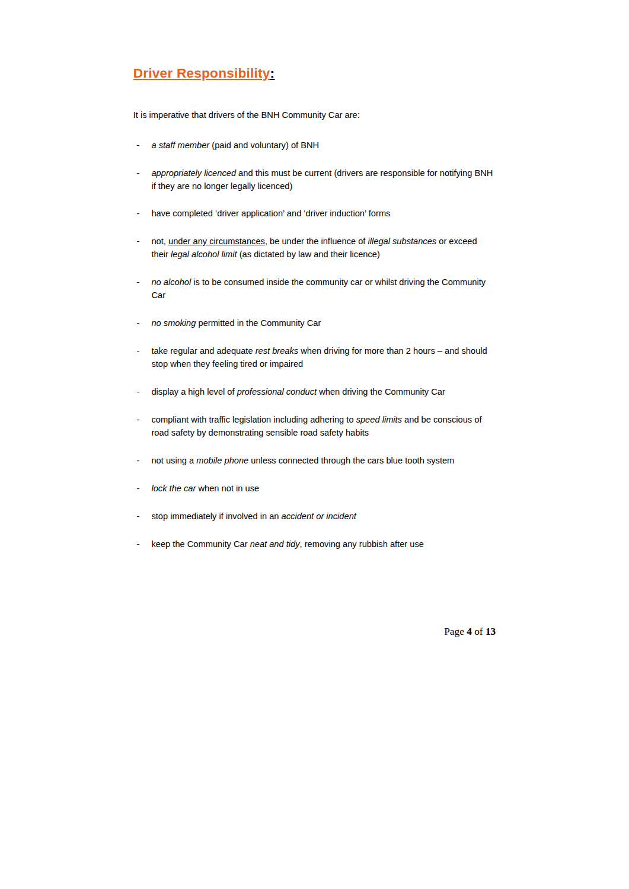Driver Responsibility:
It is imperative that drivers of the BNH Community Car are:
a staff member (paid and voluntary) of BNH
appropriately licenced and this must be current (drivers are responsible for notifying BNH if they are no longer legally licenced)
have completed ‘driver application’ and ‘driver induction’ forms
not, under any circumstances, be under the influence of illegal substances or exceed their legal alcohol limit (as dictated by law and their licence)
no alcohol is to be consumed inside the community car or whilst driving the Community Car
no smoking permitted in the Community Car
take regular and adequate rest breaks when driving for more than 2 hours – and should stop when they feeling tired or impaired
display a high level of professional conduct when driving the Community Car
compliant with traffic legislation including adhering to speed limits and be conscious of road safety by demonstrating sensible road safety habits
not using a mobile phone unless connected through the cars blue tooth system
lock the car when not in use
stop immediately if involved in an accident or incident
keep the Community Car neat and tidy, removing any rubbish after use
Page 4 of 13